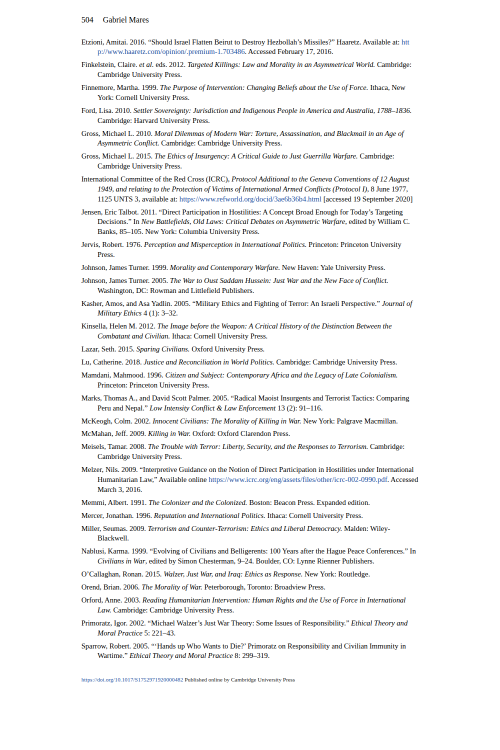504 Gabriel Mares
Etzioni, Amitai. 2016. “Should Israel Flatten Beirut to Destroy Hezbollah’s Missiles?” Haaretz. Available at: http://www.haaretz.com/opinion/.premium-1.703486. Accessed February 17, 2016.
Finkelstein, Claire. et al. eds. 2012. Targeted Killings: Law and Morality in an Asymmetrical World. Cambridge: Cambridge University Press.
Finnemore, Martha. 1999. The Purpose of Intervention: Changing Beliefs about the Use of Force. Ithaca, New York: Cornell University Press.
Ford, Lisa. 2010. Settler Sovereignty: Jurisdiction and Indigenous People in America and Australia, 1788–1836. Cambridge: Harvard University Press.
Gross, Michael L. 2010. Moral Dilemmas of Modern War: Torture, Assassination, and Blackmail in an Age of Asymmetric Conflict. Cambridge: Cambridge University Press.
Gross, Michael L. 2015. The Ethics of Insurgency: A Critical Guide to Just Guerrilla Warfare. Cambridge: Cambridge University Press.
International Committee of the Red Cross (ICRC), Protocol Additional to the Geneva Conventions of 12 August 1949, and relating to the Protection of Victims of International Armed Conflicts (Protocol I), 8 June 1977, 1125 UNTS 3, available at: https://www.refworld.org/docid/3ae6b36b4.html [accessed 19 September 2020]
Jensen, Eric Talbot. 2011. “Direct Participation in Hostilities: A Concept Broad Enough for Today’s Targeting Decisions.” In New Battlefields, Old Laws: Critical Debates on Asymmetric Warfare, edited by William C. Banks, 85–105. New York: Columbia University Press.
Jervis, Robert. 1976. Perception and Misperception in International Politics. Princeton: Princeton University Press.
Johnson, James Turner. 1999. Morality and Contemporary Warfare. New Haven: Yale University Press.
Johnson, James Turner. 2005. The War to Oust Saddam Hussein: Just War and the New Face of Conflict. Washington, DC: Rowman and Littlefield Publishers.
Kasher, Amos, and Asa Yadlin. 2005. “Military Ethics and Fighting of Terror: An Israeli Perspective.” Journal of Military Ethics 4 (1): 3–32.
Kinsella, Helen M. 2012. The Image before the Weapon: A Critical History of the Distinction Between the Combatant and Civilian. Ithaca: Cornell University Press.
Lazar, Seth. 2015. Sparing Civilians. Oxford University Press.
Lu, Catherine. 2018. Justice and Reconciliation in World Politics. Cambridge: Cambridge University Press.
Mamdani, Mahmood. 1996. Citizen and Subject: Contemporary Africa and the Legacy of Late Colonialism. Princeton: Princeton University Press.
Marks, Thomas A., and David Scott Palmer. 2005. “Radical Maoist Insurgents and Terrorist Tactics: Comparing Peru and Nepal.” Low Intensity Conflict & Law Enforcement 13 (2): 91–116.
McKeogh, Colm. 2002. Innocent Civilians: The Morality of Killing in War. New York: Palgrave Macmillan.
McMahan, Jeff. 2009. Killing in War. Oxford: Oxford Clarendon Press.
Meisels, Tamar. 2008. The Trouble with Terror: Liberty, Security, and the Responses to Terrorism. Cambridge: Cambridge University Press.
Melzer, Nils. 2009. “Interpretive Guidance on the Notion of Direct Participation in Hostilities under International Humanitarian Law,” Available online https://www.icrc.org/eng/assets/files/other/icrc-002-0990.pdf. Accessed March 3, 2016.
Memmi, Albert. 1991. The Colonizer and the Colonized. Boston: Beacon Press. Expanded edition.
Mercer, Jonathan. 1996. Reputation and International Politics. Ithaca: Cornell University Press.
Miller, Seumas. 2009. Terrorism and Counter-Terrorism: Ethics and Liberal Democracy. Malden: Wiley-Blackwell.
Nablusi, Karma. 1999. “Evolving of Civilians and Belligerents: 100 Years after the Hague Peace Conferences.” In Civilians in War, edited by Simon Chesterman, 9–24. Boulder, CO: Lynne Rienner Publishers.
O’Callaghan, Ronan. 2015. Walzer, Just War, and Iraq: Ethics as Response. New York: Routledge.
Orend, Brian. 2006. The Morality of War. Peterborough, Toronto: Broadview Press.
Orford, Anne. 2003. Reading Humanitarian Intervention: Human Rights and the Use of Force in International Law. Cambridge: Cambridge University Press.
Primoratz, Igor. 2002. “Michael Walzer’s Just War Theory: Some Issues of Responsibility.” Ethical Theory and Moral Practice 5: 221–43.
Sparrow, Robert. 2005. “‘Hands up Who Wants to Die?’ Primoratz on Responsibility and Civilian Immunity in Wartime.” Ethical Theory and Moral Practice 8: 299–319.
https://doi.org/10.1017/S1752971920000482 Published online by Cambridge University Press